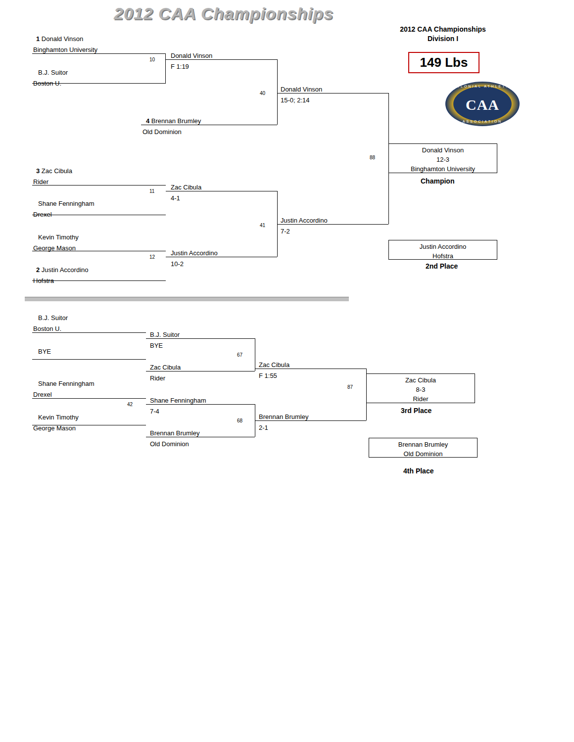2012 CAA Championships
2012 CAA Championships
Division I
149 Lbs
COLONIAL ATHLETIC
CAA
ASSOCIATION
1 Donald Vinson
Binghamton University
B.J. Suitor
Boston U.
10
Donald Vinson
F 1:19
4 Brennan Brumley
Old Dominion
40
Donald Vinson
15-0; 2:14
3 Zac Cibula
Rider
Shane Fenningham
Drexel
11
Zac Cibula
4-1
Kevin Timothy
George Mason
2 Justin Accordino
Hofstra
12
Justin Accordino
10-2
41
Justin Accordino
7-2
88
Donald Vinson
12-3
Binghamton University
Champion
Justin Accordino
Hofstra
2nd Place
B.J. Suitor
Boston U.
BYE
B.J. Suitor
BYE
Zac Cibula
Rider
67
Zac Cibula
F 1:55
Shane Fenningham
Drexel
Kevin Timothy
George Mason
42
Shane Fenningham
7-4
Brennan Brumley
Old Dominion
68
Brennan Brumley
2-1
87
Zac Cibula
8-3
Rider
3rd Place
Brennan Brumley
Old Dominion
4th Place